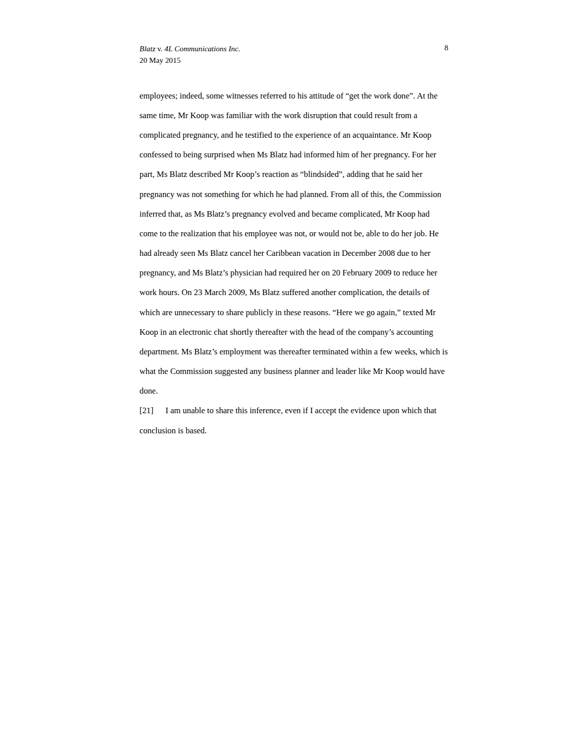Blatz v. 4L Communications Inc.
20 May 2015
8
employees; indeed, some witnesses referred to his attitude of “get the work done”. At the same time, Mr Koop was familiar with the work disruption that could result from a complicated pregnancy, and he testified to the experience of an acquaintance. Mr Koop confessed to being surprised when Ms Blatz had informed him of her pregnancy. For her part, Ms Blatz described Mr Koop’s reaction as “blindsided”, adding that he said her pregnancy was not something for which he had planned. From all of this, the Commission inferred that, as Ms Blatz’s pregnancy evolved and became complicated, Mr Koop had come to the realization that his employee was not, or would not be, able to do her job. He had already seen Ms Blatz cancel her Caribbean vacation in December 2008 due to her pregnancy, and Ms Blatz’s physician had required her on 20 February 2009 to reduce her work hours. On 23 March 2009, Ms Blatz suffered another complication, the details of which are unnecessary to share publicly in these reasons. “Here we go again,” texted Mr Koop in an electronic chat shortly thereafter with the head of the company’s accounting department. Ms Blatz’s employment was thereafter terminated within a few weeks, which is what the Commission suggested any business planner and leader like Mr Koop would have done.
[21] I am unable to share this inference, even if I accept the evidence upon which that conclusion is based.